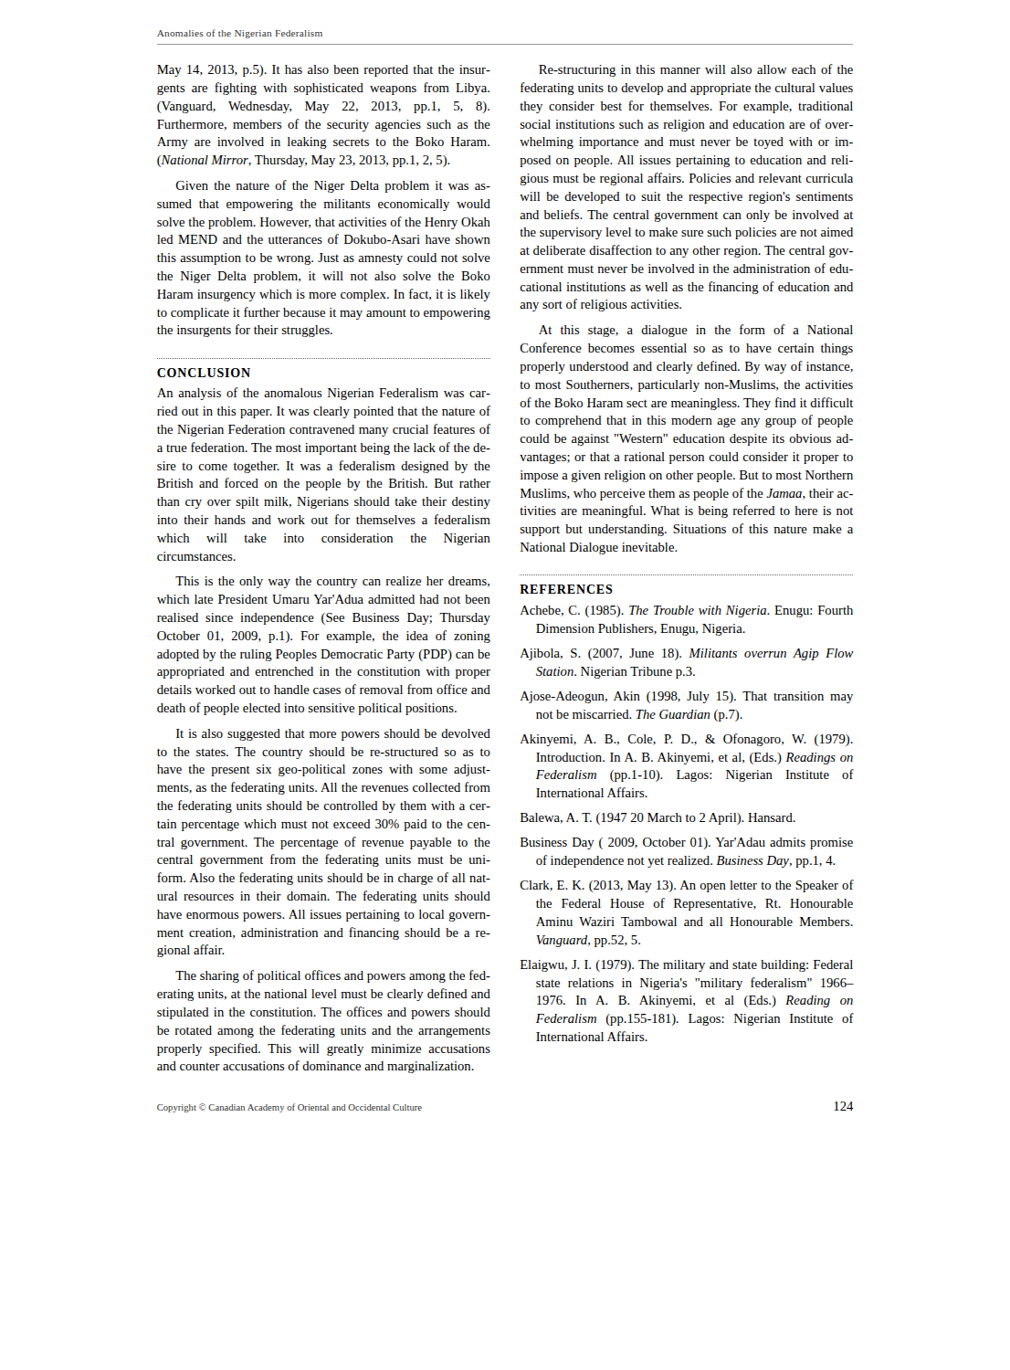Anomalies of the Nigerian Federalism
May 14, 2013, p.5). It has also been reported that the insurgents are fighting with sophisticated weapons from Libya. (Vanguard, Wednesday, May 22, 2013, pp.1, 5, 8). Furthermore, members of the security agencies such as the Army are involved in leaking secrets to the Boko Haram. (National Mirror, Thursday, May 23, 2013, pp.1, 2, 5).
Given the nature of the Niger Delta problem it was assumed that empowering the militants economically would solve the problem. However, that activities of the Henry Okah led MEND and the utterances of Dokubo-Asari have shown this assumption to be wrong. Just as amnesty could not solve the Niger Delta problem, it will not also solve the Boko Haram insurgency which is more complex. In fact, it is likely to complicate it further because it may amount to empowering the insurgents for their struggles.
Conclusion
An analysis of the anomalous Nigerian Federalism was carried out in this paper. It was clearly pointed that the nature of the Nigerian Federation contravened many crucial features of a true federation. The most important being the lack of the desire to come together. It was a federalism designed by the British and forced on the people by the British. But rather than cry over spilt milk, Nigerians should take their destiny into their hands and work out for themselves a federalism which will take into consideration the Nigerian circumstances.
This is the only way the country can realize her dreams, which late President Umaru Yar'Adua admitted had not been realised since independence (See Business Day; Thursday October 01, 2009, p.1). For example, the idea of zoning adopted by the ruling Peoples Democratic Party (PDP) can be appropriated and entrenched in the constitution with proper details worked out to handle cases of removal from office and death of people elected into sensitive political positions.
It is also suggested that more powers should be devolved to the states. The country should be re-structured so as to have the present six geo-political zones with some adjustments, as the federating units. All the revenues collected from the federating units should be controlled by them with a certain percentage which must not exceed 30% paid to the central government. The percentage of revenue payable to the central government from the federating units must be uniform. Also the federating units should be in charge of all natural resources in their domain. The federating units should have enormous powers. All issues pertaining to local government creation, administration and financing should be a regional affair.
The sharing of political offices and powers among the federating units, at the national level must be clearly defined and stipulated in the constitution. The offices and powers should be rotated among the federating units and the arrangements properly specified. This will greatly minimize accusations and counter accusations of dominance and marginalization.
Re-structuring in this manner will also allow each of the federating units to develop and appropriate the cultural values they consider best for themselves. For example, traditional social institutions such as religion and education are of overwhelming importance and must never be toyed with or imposed on people. All issues pertaining to education and religious must be regional affairs. Policies and relevant curricula will be developed to suit the respective region's sentiments and beliefs. The central government can only be involved at the supervisory level to make sure such policies are not aimed at deliberate disaffection to any other region. The central government must never be involved in the administration of educational institutions as well as the financing of education and any sort of religious activities.
At this stage, a dialogue in the form of a National Conference becomes essential so as to have certain things properly understood and clearly defined. By way of instance, to most Southerners, particularly non-Muslims, the activities of the Boko Haram sect are meaningless. They find it difficult to comprehend that in this modern age any group of people could be against "Western" education despite its obvious advantages; or that a rational person could consider it proper to impose a given religion on other people. But to most Northern Muslims, who perceive them as people of the Jamaa, their activities are meaningful. What is being referred to here is not support but understanding. Situations of this nature make a National Dialogue inevitable.
References
Achebe, C. (1985). The Trouble with Nigeria. Enugu: Fourth Dimension Publishers, Enugu, Nigeria.
Ajibola, S. (2007, June 18). Militants overrun Agip Flow Station. Nigerian Tribune p.3.
Ajose-Adeogun, Akin (1998, July 15). That transition may not be miscarried. The Guardian (p.7).
Akinyemi, A. B., Cole, P. D., & Ofonagoro, W. (1979). Introduction. In A. B. Akinyemi, et al, (Eds.) Readings on Federalism (pp.1-10). Lagos: Nigerian Institute of International Affairs.
Balewa, A. T. (1947 20 March to 2 April). Hansard.
Business Day ( 2009, October 01). Yar'Adau admits promise of independence not yet realized. Business Day, pp.1, 4.
Clark, E. K. (2013, May 13). An open letter to the Speaker of the Federal House of Representative, Rt. Honourable Aminu Waziri Tambowal and all Honourable Members. Vanguard, pp.52, 5.
Elaigwu, J. I. (1979). The military and state building: Federal state relations in Nigeria's "military federalism" 1966–1976. In A. B. Akinyemi, et al (Eds.) Reading on Federalism (pp.155-181). Lagos: Nigerian Institute of International Affairs.
Copyright © Canadian Academy of Oriental and Occidental Culture 124